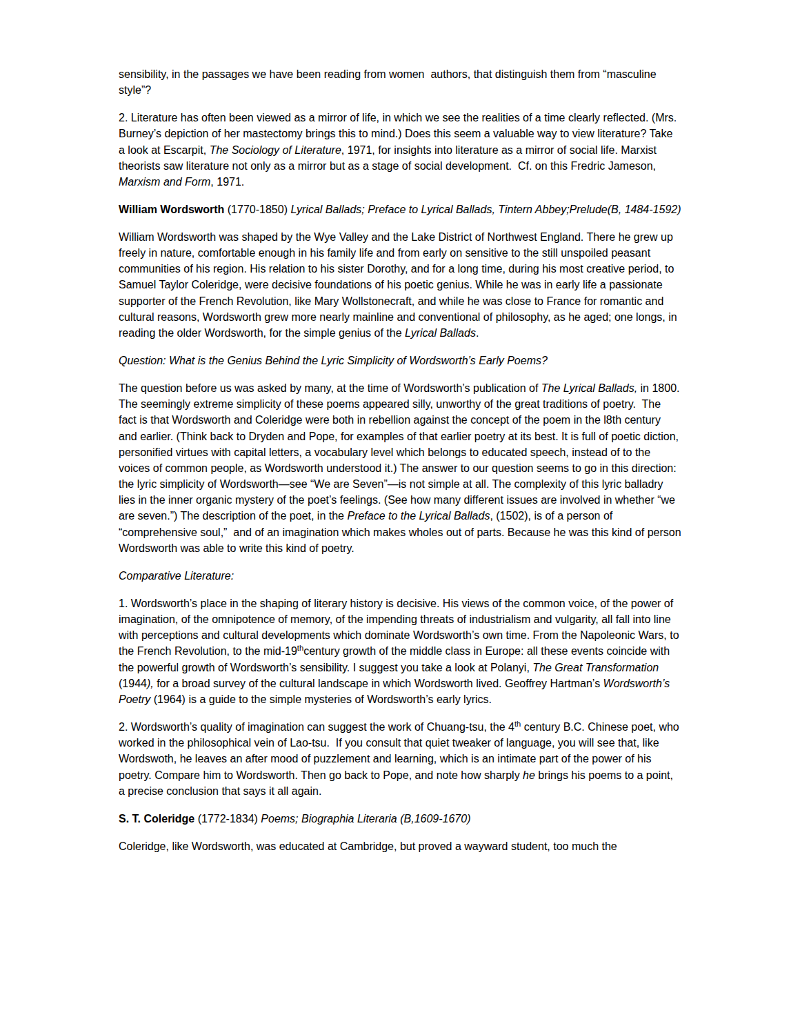sensibility, in the passages we have been reading from women authors, that distinguish them from “masculine style”?
2. Literature has often been viewed as a mirror of life, in which we see the realities of a time clearly reflected. (Mrs. Burney’s depiction of her mastectomy brings this to mind.) Does this seem a valuable way to view literature? Take a look at Escarpit, The Sociology of Literature, 1971, for insights into literature as a mirror of social life. Marxist theorists saw literature not only as a mirror but as a stage of social development. Cf. on this Fredric Jameson, Marxism and Form, 1971.
William Wordsworth (1770-1850) Lyrical Ballads; Preface to Lyrical Ballads, Tintern Abbey;Prelude(B, 1484-1592)
William Wordsworth was shaped by the Wye Valley and the Lake District of Northwest England. There he grew up freely in nature, comfortable enough in his family life and from early on sensitive to the still unspoiled peasant communities of his region. His relation to his sister Dorothy, and for a long time, during his most creative period, to Samuel Taylor Coleridge, were decisive foundations of his poetic genius. While he was in early life a passionate supporter of the French Revolution, like Mary Wollstonecraft, and while he was close to France for romantic and cultural reasons, Wordsworth grew more nearly mainline and conventional of philosophy, as he aged; one longs, in reading the older Wordsworth, for the simple genius of the Lyrical Ballads.
Question: What is the Genius Behind the Lyric Simplicity of Wordsworth’s Early Poems?
The question before us was asked by many, at the time of Wordsworth’s publication of The Lyrical Ballads, in 1800. The seemingly extreme simplicity of these poems appeared silly, unworthy of the great traditions of poetry. The fact is that Wordsworth and Coleridge were both in rebellion against the concept of the poem in the l8th century and earlier. (Think back to Dryden and Pope, for examples of that earlier poetry at its best. It is full of poetic diction, personified virtues with capital letters, a vocabulary level which belongs to educated speech, instead of to the voices of common people, as Wordsworth understood it.) The answer to our question seems to go in this direction: the lyric simplicity of Wordsworth—see “We are Seven”—is not simple at all. The complexity of this lyric balladry lies in the inner organic mystery of the poet’s feelings. (See how many different issues are involved in whether “we are seven.”) The description of the poet, in the Preface to the Lyrical Ballads, (1502), is of a person of “comprehensive soul,” and of an imagination which makes wholes out of parts. Because he was this kind of person Wordsworth was able to write this kind of poetry.
Comparative Literature:
1. Wordsworth’s place in the shaping of literary history is decisive. His views of the common voice, of the power of imagination, of the omnipotence of memory, of the impending threats of industrialism and vulgarity, all fall into line with perceptions and cultural developments which dominate Wordsworth’s own time. From the Napoleonic Wars, to the French Revolution, to the mid-19thcentury growth of the middle class in Europe: all these events coincide with the powerful growth of Wordsworth’s sensibility. I suggest you take a look at Polanyi, The Great Transformation (1944), for a broad survey of the cultural landscape in which Wordsworth lived. Geoffrey Hartman’s Wordsworth’s Poetry (1964) is a guide to the simple mysteries of Wordsworth’s early lyrics.
2. Wordsworth’s quality of imagination can suggest the work of Chuang-tsu, the 4th century B.C. Chinese poet, who worked in the philosophical vein of Lao-tsu. If you consult that quiet tweaker of language, you will see that, like Wordswoth, he leaves an after mood of puzzlement and learning, which is an intimate part of the power of his poetry. Compare him to Wordsworth. Then go back to Pope, and note how sharply he brings his poems to a point, a precise conclusion that says it all again.
S. T. Coleridge (1772-1834) Poems; Biographia Literaria (B,1609-1670)
Coleridge, like Wordsworth, was educated at Cambridge, but proved a wayward student, too much the